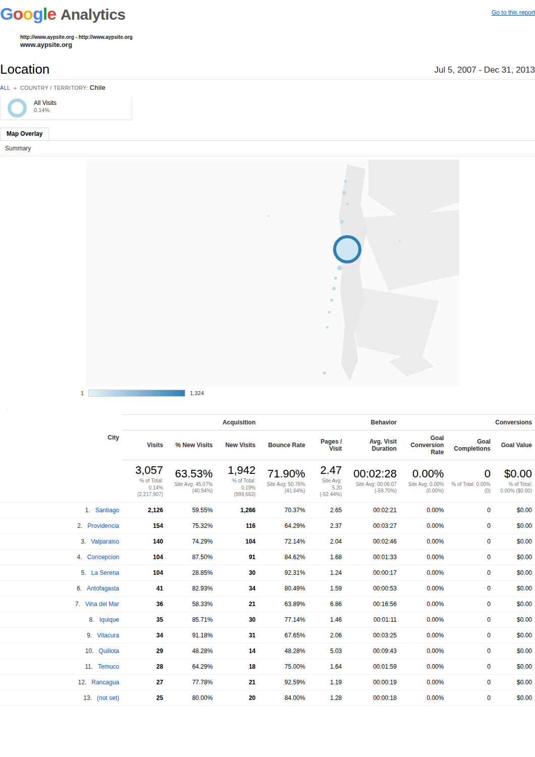Google Analytics
Go to this report
http://www.aypsite.org - http://www.aypsite.org
www.aypsite.org
Location
Jul 5, 2007 - Dec 31, 2013
ALL » COUNTRY / TERRITORY: Chile
All Visits
0.14%
Map Overlay
Summary
1 1,324
·
| City | Acquisition | Behavior | Conversions |
| --- | --- | --- | --- |
| Visits | % New Visits | New Visits | Bounce Rate | Pages / Visit | Avg. Visit Duration | Goal Conversion Rate | Goal Completions | Goal Value |
| | 3,057 % of Total: 0.14% (2,217,907) | 63.53% Site Avg: 45.07% (40.94%) | 1,942 % of Total: 0.19% (999,663) | 71.90% Site Avg: 50.76% (41.64%) | 2.47 Site Avg: 5.20 (-52.44%) | 00:02:28 Site Avg: 00:06:07 (-59.70%) | 0.00% Site Avg: 0.00% (0.00%) | 0 % of Total: 0.00% (0) | $0.00 % of Total: 0.00% ($0.00) |
| 1. Santiago | 2,126 | 59.55% | 1,266 | 70.37% | 2.65 | 00:02:21 | 0.00% | 0 | $0.00 |
| 2. Providencia | 154 | 75.32% | 116 | 64.29% | 2.37 | 00:03:27 | 0.00% | 0 | $0.00 |
| 3. Valparaiso | 140 | 74.29% | 104 | 72.14% | 2.04 | 00:02:46 | 0.00% | 0 | $0.00 |
| 4. Concepcion | 104 | 87.50% | 91 | 84.62% | 1.68 | 00:01:33 | 0.00% | 0 | $0.00 |
| 5. La Serena | 104 | 28.85% | 30 | 92.31% | 1.24 | 00:00:17 | 0.00% | 0 | $0.00 |
| 6. Antofagasta | 41 | 82.93% | 34 | 80.49% | 1.59 | 00:00:53 | 0.00% | 0 | $0.00 |
| 7. Vina del Mar | 36 | 58.33% | 21 | 63.89% | 6.86 | 00:16:56 | 0.00% | 0 | $0.00 |
| 8. Iquique | 35 | 85.71% | 30 | 77.14% | 1.46 | 00:01:11 | 0.00% | 0 | $0.00 |
| 9. Vitacura | 34 | 91.18% | 31 | 67.65% | 2.06 | 00:03:25 | 0.00% | 0 | $0.00 |
| 10. Quillota | 29 | 48.28% | 14 | 48.28% | 5.03 | 00:09:43 | 0.00% | 0 | $0.00 |
| 11. Temuco | 28 | 64.29% | 18 | 75.00% | 1.64 | 00:01:59 | 0.00% | 0 | $0.00 |
| 12. Rancagua | 27 | 77.78% | 21 | 92.59% | 1.19 | 00:00:19 | 0.00% | 0 | $0.00 |
| 13. (not set) | 25 | 80.00% | 20 | 84.00% | 1.28 | 00:00:18 | 0.00% | 0 | $0.00 |